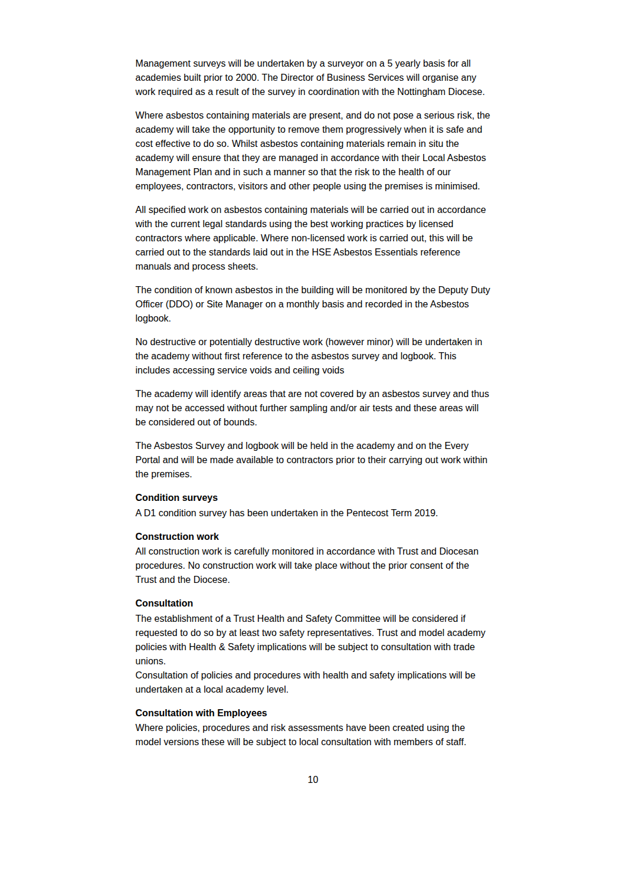Management surveys will be undertaken by a surveyor on a 5 yearly basis for all academies built prior to 2000. The Director of Business Services will organise any work required as a result of the survey in coordination with the Nottingham Diocese.
Where asbestos containing materials are present, and do not pose a serious risk, the academy will take the opportunity to remove them progressively when it is safe and cost effective to do so. Whilst asbestos containing materials remain in situ the academy will ensure that they are managed in accordance with their Local Asbestos Management Plan and in such a manner so that the risk to the health of our employees, contractors, visitors and other people using the premises is minimised.
All specified work on asbestos containing materials will be carried out in accordance with the current legal standards using the best working practices by licensed contractors where applicable. Where non-licensed work is carried out, this will be carried out to the standards laid out in the HSE Asbestos Essentials reference manuals and process sheets.
The condition of known asbestos in the building will be monitored by the Deputy Duty Officer (DDO) or Site Manager on a monthly basis and recorded in the Asbestos logbook.
No destructive or potentially destructive work (however minor) will be undertaken in the academy without first reference to the asbestos survey and logbook. This includes accessing service voids and ceiling voids
The academy will identify areas that are not covered by an asbestos survey and thus may not be accessed without further sampling and/or air tests and these areas will be considered out of bounds.
The Asbestos Survey and logbook will be held in the academy and on the Every Portal and will be made available to contractors prior to their carrying out work within the premises.
Condition surveys
A D1 condition survey has been undertaken in the Pentecost Term 2019.
Construction work
All construction work is carefully monitored in accordance with Trust and Diocesan procedures. No construction work will take place without the prior consent of the Trust and the Diocese.
Consultation
The establishment of a Trust Health and Safety Committee will be considered if requested to do so by at least two safety representatives. Trust and model academy policies with Health & Safety implications will be subject to consultation with trade unions.
Consultation of policies and procedures with health and safety implications will be undertaken at a local academy level.
Consultation with Employees
Where policies, procedures and risk assessments have been created using the model versions these will be subject to local consultation with members of staff.
10